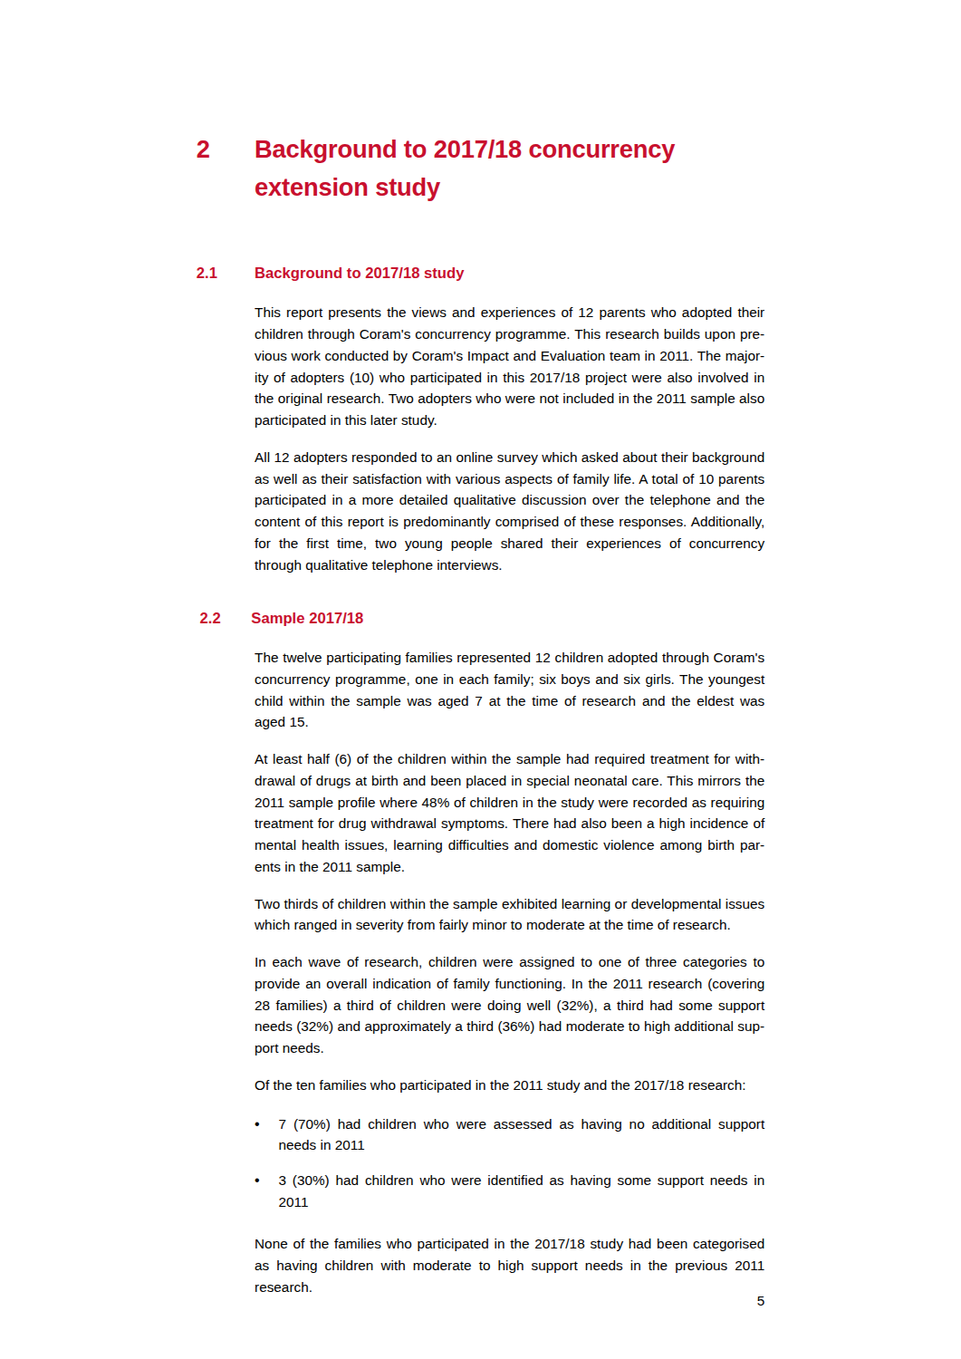2 Background to 2017/18 concurrency extension study
2.1 Background to 2017/18 study
This report presents the views and experiences of 12 parents who adopted their children through Coram's concurrency programme. This research builds upon previous work conducted by Coram's Impact and Evaluation team in 2011. The majority of adopters (10) who participated in this 2017/18 project were also involved in the original research. Two adopters who were not included in the 2011 sample also participated in this later study.
All 12 adopters responded to an online survey which asked about their background as well as their satisfaction with various aspects of family life. A total of 10 parents participated in a more detailed qualitative discussion over the telephone and the content of this report is predominantly comprised of these responses. Additionally, for the first time, two young people shared their experiences of concurrency through qualitative telephone interviews.
2.2 Sample 2017/18
The twelve participating families represented 12 children adopted through Coram's concurrency programme, one in each family; six boys and six girls. The youngest child within the sample was aged 7 at the time of research and the eldest was aged 15.
At least half (6) of the children within the sample had required treatment for withdrawal of drugs at birth and been placed in special neonatal care. This mirrors the 2011 sample profile where 48% of children in the study were recorded as requiring treatment for drug withdrawal symptoms. There had also been a high incidence of mental health issues, learning difficulties and domestic violence among birth parents in the 2011 sample.
Two thirds of children within the sample exhibited learning or developmental issues which ranged in severity from fairly minor to moderate at the time of research.
In each wave of research, children were assigned to one of three categories to provide an overall indication of family functioning. In the 2011 research (covering 28 families) a third of children were doing well (32%), a third had some support needs (32%) and approximately a third (36%) had moderate to high additional support needs.
Of the ten families who participated in the 2011 study and the 2017/18 research:
7 (70%) had children who were assessed as having no additional support needs in 2011
3 (30%) had children who were identified as having some support needs in 2011
None of the families who participated in the 2017/18 study had been categorised as having children with moderate to high support needs in the previous 2011 research.
5